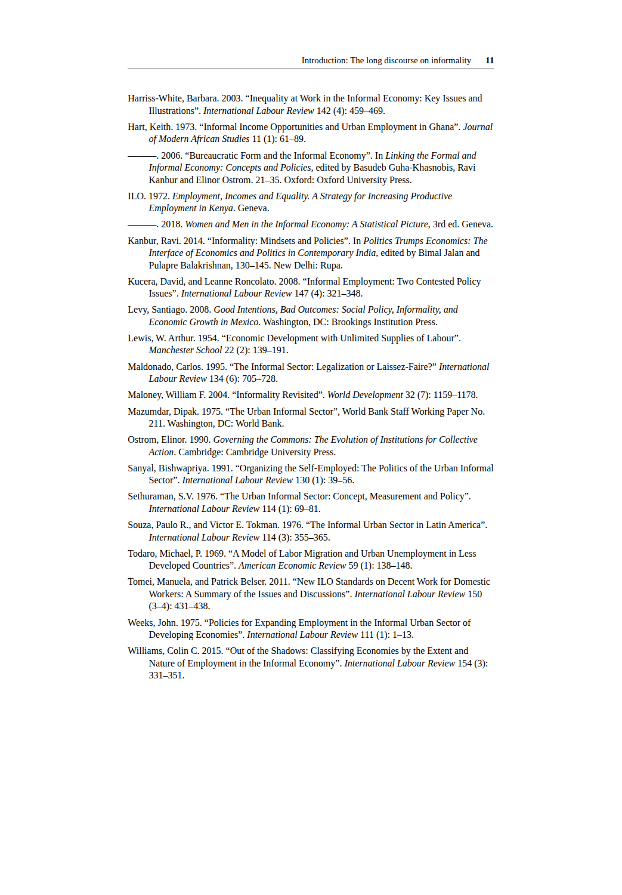Introduction: The long discourse on informality 11
Harriss-White, Barbara. 2003. “Inequality at Work in the Informal Economy: Key Issues and Illustrations”. International Labour Review 142 (4): 459–469.
Hart, Keith. 1973. “Informal Income Opportunities and Urban Employment in Ghana”. Journal of Modern African Studies 11 (1): 61–89.
———. 2006. “Bureaucratic Form and the Informal Economy”. In Linking the Formal and Informal Economy: Concepts and Policies, edited by Basudeb Guha-Khasnobis, Ravi Kanbur and Elinor Ostrom. 21–35. Oxford: Oxford University Press.
ILO. 1972. Employment, Incomes and Equality. A Strategy for Increasing Productive Employment in Kenya. Geneva.
———. 2018. Women and Men in the Informal Economy: A Statistical Picture, 3rd ed. Geneva.
Kanbur, Ravi. 2014. “Informality: Mindsets and Policies”. In Politics Trumps Economics: The Interface of Economics and Politics in Contemporary India, edited by Bimal Jalan and Pulapre Balakrishnan, 130–145. New Delhi: Rupa.
Kucera, David, and Leanne Roncolato. 2008. “Informal Employment: Two Contested Policy Issues”. International Labour Review 147 (4): 321–348.
Levy, Santiago. 2008. Good Intentions, Bad Outcomes: Social Policy, Informality, and Economic Growth in Mexico. Washington, DC: Brookings Institution Press.
Lewis, W. Arthur. 1954. “Economic Development with Unlimited Supplies of Labour”. Manchester School 22 (2): 139–191.
Maldonado, Carlos. 1995. “The Informal Sector: Legalization or Laissez-Faire?” International Labour Review 134 (6): 705–728.
Maloney, William F. 2004. “Informality Revisited”. World Development 32 (7): 1159–1178.
Mazumdar, Dipak. 1975. “The Urban Informal Sector”, World Bank Staff Working Paper No. 211. Washington, DC: World Bank.
Ostrom, Elinor. 1990. Governing the Commons: The Evolution of Institutions for Collective Action. Cambridge: Cambridge University Press.
Sanyal, Bishwapriya. 1991. “Organizing the Self-Employed: The Politics of the Urban Informal Sector”. International Labour Review 130 (1): 39–56.
Sethuraman, S.V. 1976. “The Urban Informal Sector: Concept, Measurement and Policy”. International Labour Review 114 (1): 69–81.
Souza, Paulo R., and Victor E. Tokman. 1976. “The Informal Urban Sector in Latin America”. International Labour Review 114 (3): 355–365.
Todaro, Michael, P. 1969. “A Model of Labor Migration and Urban Unemployment in Less Developed Countries”. American Economic Review 59 (1): 138–148.
Tomei, Manuela, and Patrick Belser. 2011. “New ILO Standards on Decent Work for Domestic Workers: A Summary of the Issues and Discussions”. International Labour Review 150 (3–4): 431–438.
Weeks, John. 1975. “Policies for Expanding Employment in the Informal Urban Sector of Developing Economies”. International Labour Review 111 (1): 1–13.
Williams, Colin C. 2015. “Out of the Shadows: Classifying Economies by the Extent and Nature of Employment in the Informal Economy”. International Labour Review 154 (3): 331–351.